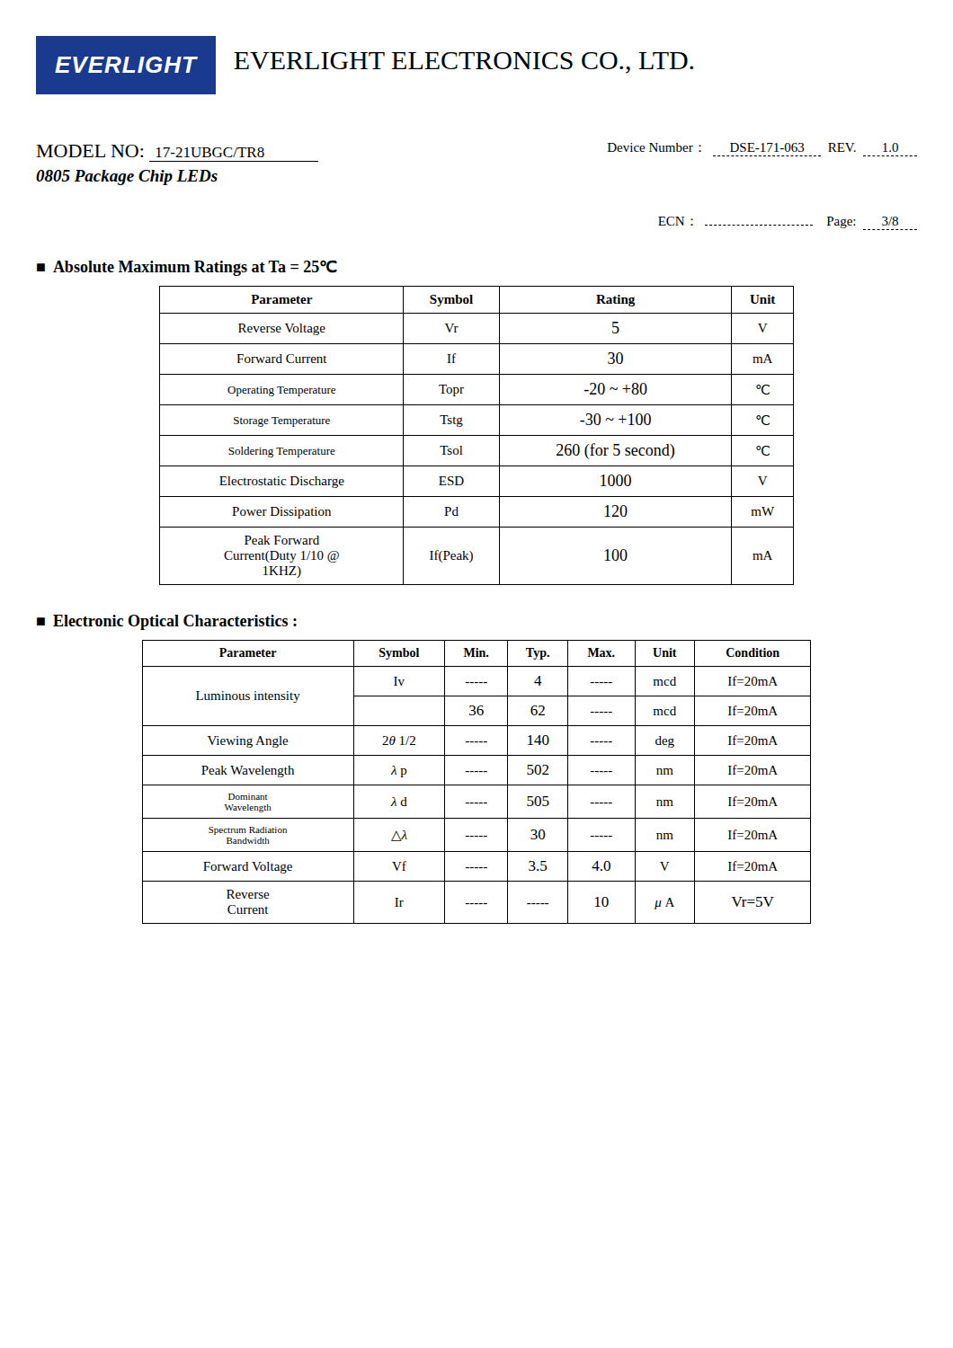EVERLIGHT
EVERLIGHT ELECTRONICS CO., LTD.
MODEL NO: 17-21UBGC/TR8
0805 Package Chip LEDs
Device Number： DSE-171-063 REV. 1.0
ECN： Page: 3/8
Absolute Maximum Ratings at Ta = 25℃
| Parameter | Symbol | Rating | Unit |
| --- | --- | --- | --- |
| Reverse Voltage | Vr | 5 | V |
| Forward Current | If | 30 | mA |
| Operating Temperature | Topr | -20 ~ +80 | ℃ |
| Storage Temperature | Tstg | -30 ~ +100 | ℃ |
| Soldering Temperature | Tsol | 260 (for 5 second) | ℃ |
| Electrostatic Discharge | ESD | 1000 | V |
| Power Dissipation | Pd | 120 | mW |
| Peak Forward Current(Duty 1/10 @ 1KHZ) | If(Peak) | 100 | mA |
Electronic Optical Characteristics :
| Parameter | Symbol | Min. | Typ. | Max. | Unit | Condition |
| --- | --- | --- | --- | --- | --- | --- |
| Luminous intensity | Iv | ----- | 4 | ----- | mcd | If=20mA |
| | 36 | 62 | ----- | mcd | If=20mA |
| Viewing Angle | 2 θ 1/2 | ----- | 140 | ----- | deg | If=20mA |
| Peak Wavelength | λ p | ----- | 502 | ----- | nm | If=20mA |
| Dominant Wavelength | λ d | ----- | 505 | ----- | nm | If=20mA |
| Spectrum Radiation Bandwidth | △ λ | ----- | 30 | ----- | nm | If=20mA |
| Forward Voltage | Vf | ----- | 3.5 | 4.0 | V | If=20mA |
| Reverse Current | Ir | ----- | ----- | 10 | μ A | Vr=5V |